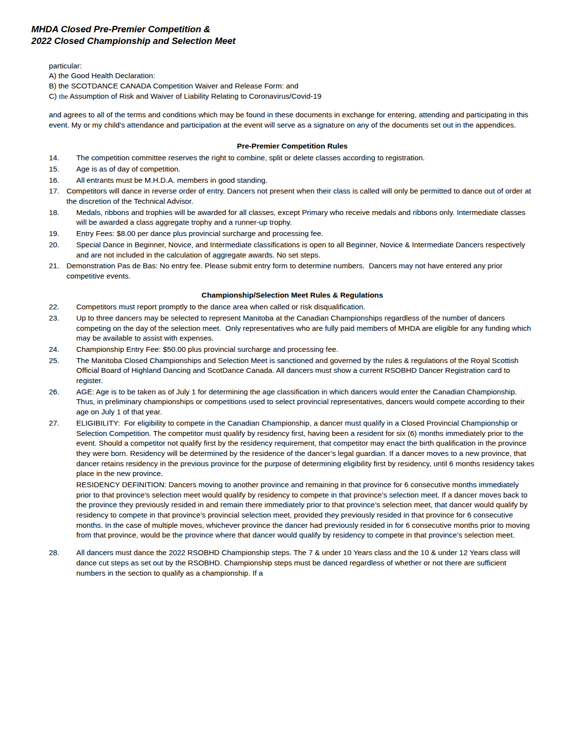MHDA Closed Pre-Premier Competition &
2022 Closed Championship and Selection Meet
particular:
A) the Good Health Declaration:
B) the SCOTDANCE CANADA Competition Waiver and Release Form: and
C) the Assumption of Risk and Waiver of Liability Relating to Coronavirus/Covid-19
and agrees to all of the terms and conditions which may be found in these documents in exchange for entering, attending and participating in this event. My or my child’s attendance and participation at the event will serve as a signature on any of the documents set out in the appendices.
Pre-Premier Competition Rules
14. The competition committee reserves the right to combine, split or delete classes according to registration.
15. Age is as of day of competition.
16. All entrants must be M.H.D.A. members in good standing.
17. Competitors will dance in reverse order of entry. Dancers not present when their class is called will only be permitted to dance out of order at the discretion of the Technical Advisor.
18. Medals, ribbons and trophies will be awarded for all classes, except Primary who receive medals and ribbons only. Intermediate classes will be awarded a class aggregate trophy and a runner-up trophy.
19. Entry Fees: $8.00 per dance plus provincial surcharge and processing fee.
20. Special Dance in Beginner, Novice, and Intermediate classifications is open to all Beginner, Novice & Intermediate Dancers respectively and are not included in the calculation of aggregate awards. No set steps.
21. Demonstration Pas de Bas: No entry fee. Please submit entry form to determine numbers. Dancers may not have entered any prior competitive events.
Championship/Selection Meet Rules & Regulations
22. Competitors must report promptly to the dance area when called or risk disqualification.
23. Up to three dancers may be selected to represent Manitoba at the Canadian Championships regardless of the number of dancers competing on the day of the selection meet. Only representatives who are fully paid members of MHDA are eligible for any funding which may be available to assist with expenses.
24. Championship Entry Fee: $50.00 plus provincial surcharge and processing fee.
25. The Manitoba Closed Championships and Selection Meet is sanctioned and governed by the rules & regulations of the Royal Scottish Official Board of Highland Dancing and ScotDance Canada. All dancers must show a current RSOBHD Dancer Registration card to register.
26. AGE: Age is to be taken as of July 1 for determining the age classification in which dancers would enter the Canadian Championship. Thus, in preliminary championships or competitions used to select provincial representatives, dancers would compete according to their age on July 1 of that year.
27. ELIGIBILITY: For eligibility to compete in the Canadian Championship, a dancer must qualify in a Closed Provincial Championship or Selection Competition. The competitor must qualify by residency first, having been a resident for six (6) months immediately prior to the event. Should a competitor not qualify first by the residency requirement, that competitor may enact the birth qualification in the province they were born. Residency will be determined by the residence of the dancer’s legal guardian. If a dancer moves to a new province, that dancer retains residency in the previous province for the purpose of determining eligibility first by residency, until 6 months residency takes place in the new province.
RESIDENCY DEFINITION: Dancers moving to another province and remaining in that province for 6 consecutive months immediately prior to that province’s selection meet would qualify by residency to compete in that province’s selection meet. If a dancer moves back to the province they previously resided in and remain there immediately prior to that province’s selection meet, that dancer would qualify by residency to compete in that province’s provincial selection meet, provided they previously resided in that province for 6 consecutive months. In the case of multiple moves, whichever province the dancer had previously resided in for 6 consecutive months prior to moving from that province, would be the province where that dancer would qualify by residency to compete in that province’s selection meet.
28. All dancers must dance the 2022 RSOBHD Championship steps. The 7 & under 10 Years class and the 10 & under 12 Years class will dance cut steps as set out by the RSOBHD. Championship steps must be danced regardless of whether or not there are sufficient numbers in the section to qualify as a championship. If a